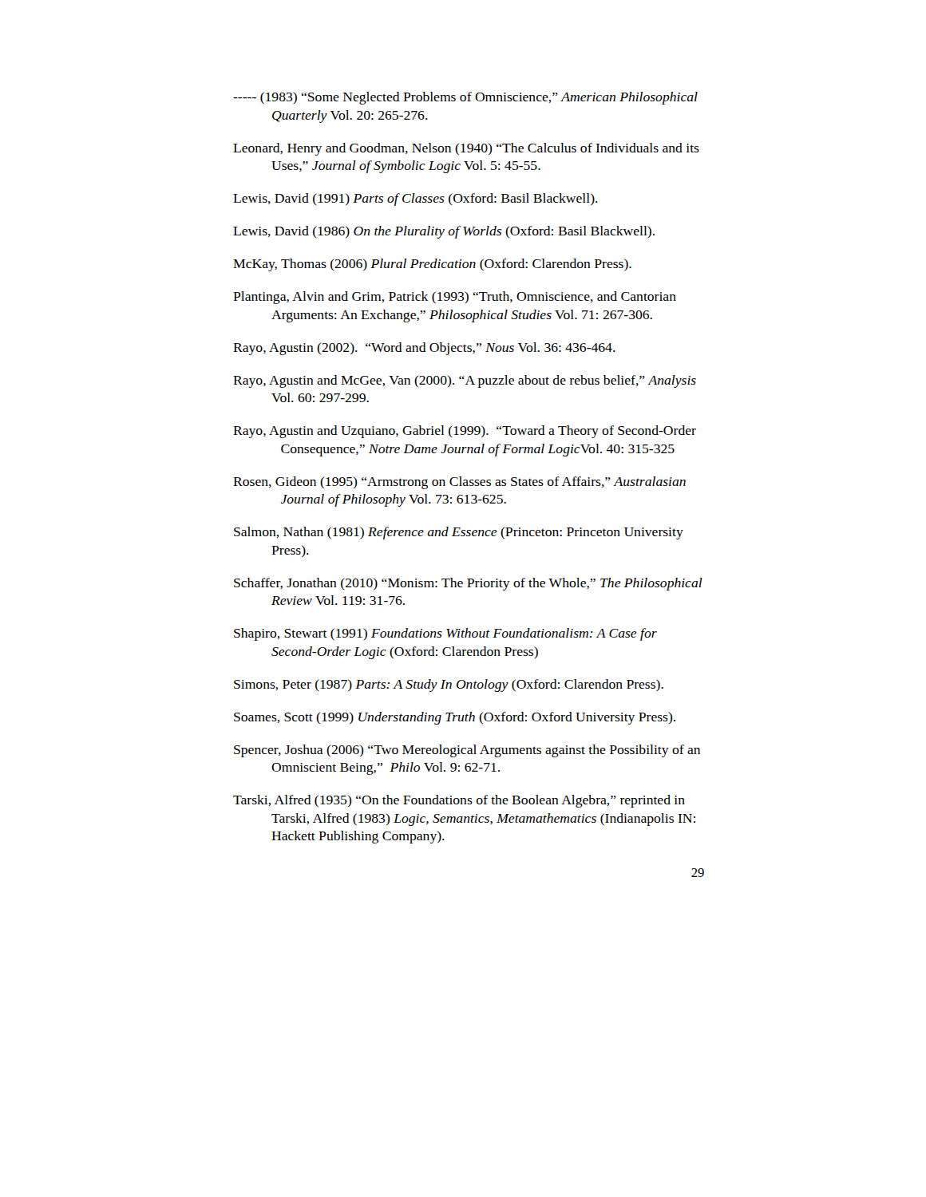----- (1983) “Some Neglected Problems of Omniscience,” American Philosophical Quarterly Vol. 20: 265-276.
Leonard, Henry and Goodman, Nelson (1940) “The Calculus of Individuals and its Uses,” Journal of Symbolic Logic Vol. 5: 45-55.
Lewis, David (1991) Parts of Classes (Oxford: Basil Blackwell).
Lewis, David (1986) On the Plurality of Worlds (Oxford: Basil Blackwell).
McKay, Thomas (2006) Plural Predication (Oxford: Clarendon Press).
Plantinga, Alvin and Grim, Patrick (1993) “Truth, Omniscience, and Cantorian Arguments: An Exchange,” Philosophical Studies Vol. 71: 267-306.
Rayo, Agustin (2002). “Word and Objects,” Nous Vol. 36: 436-464.
Rayo, Agustin and McGee, Van (2000). “A puzzle about de rebus belief,” Analysis Vol. 60: 297-299.
Rayo, Agustin and Uzquiano, Gabriel (1999). “Toward a Theory of Second-Order Consequence,” Notre Dame Journal of Formal Logic Vol. 40: 315-325
Rosen, Gideon (1995) “Armstrong on Classes as States of Affairs,” Australasian Journal of Philosophy Vol. 73: 613-625.
Salmon, Nathan (1981) Reference and Essence (Princeton: Princeton University Press).
Schaffer, Jonathan (2010) “Monism: The Priority of the Whole,” The Philosophical Review Vol. 119: 31-76.
Shapiro, Stewart (1991) Foundations Without Foundationalism: A Case for Second-Order Logic (Oxford: Clarendon Press)
Simons, Peter (1987) Parts: A Study In Ontology (Oxford: Clarendon Press).
Soames, Scott (1999) Understanding Truth (Oxford: Oxford University Press).
Spencer, Joshua (2006) “Two Mereological Arguments against the Possibility of an Omniscient Being,” Philo Vol. 9: 62-71.
Tarski, Alfred (1935) “On the Foundations of the Boolean Algebra,” reprinted in Tarski, Alfred (1983) Logic, Semantics, Metamathematics (Indianapolis IN: Hackett Publishing Company).
29